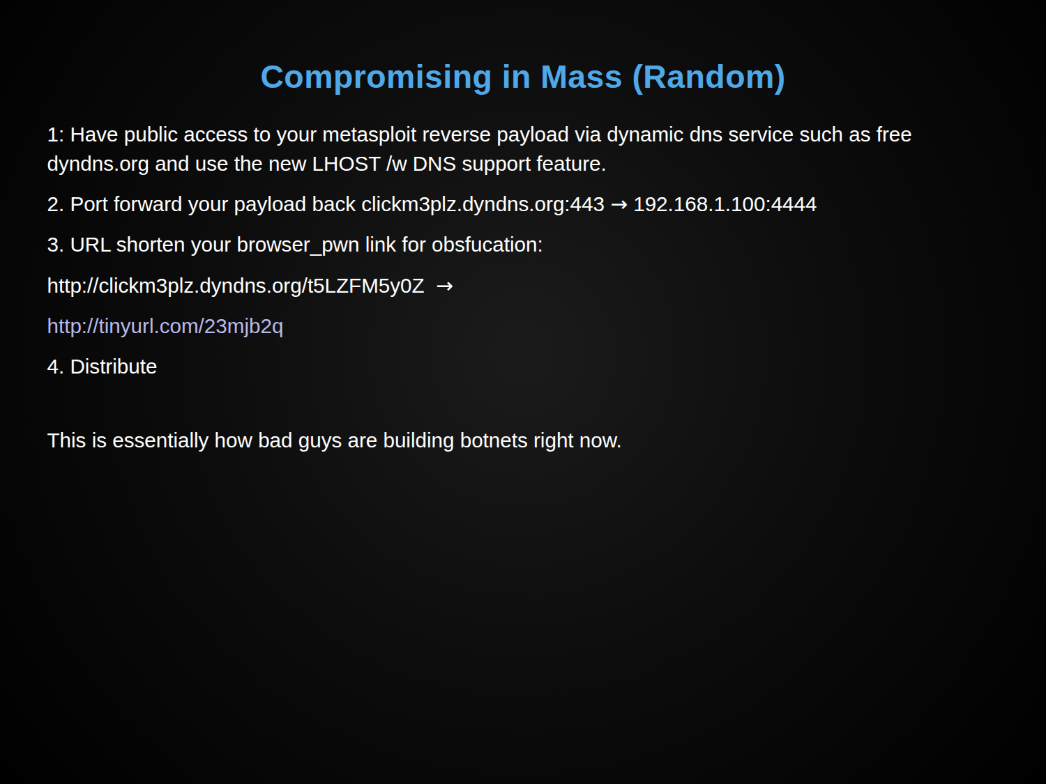Compromising in Mass (Random)
1: Have public access to your metasploit reverse payload via dynamic dns service such as free dyndns.org and use the new LHOST /w DNS support feature.
2. Port forward your payload back clickm3plz.dyndns.org:443 → 192.168.1.100:4444
3. URL shorten your browser_pwn link for obsfucation:
http://clickm3plz.dyndns.org/t5LZFM5y0Z →
http://tinyurl.com/23mjb2q
4. Distribute
This is essentially how bad guys are building botnets right now.